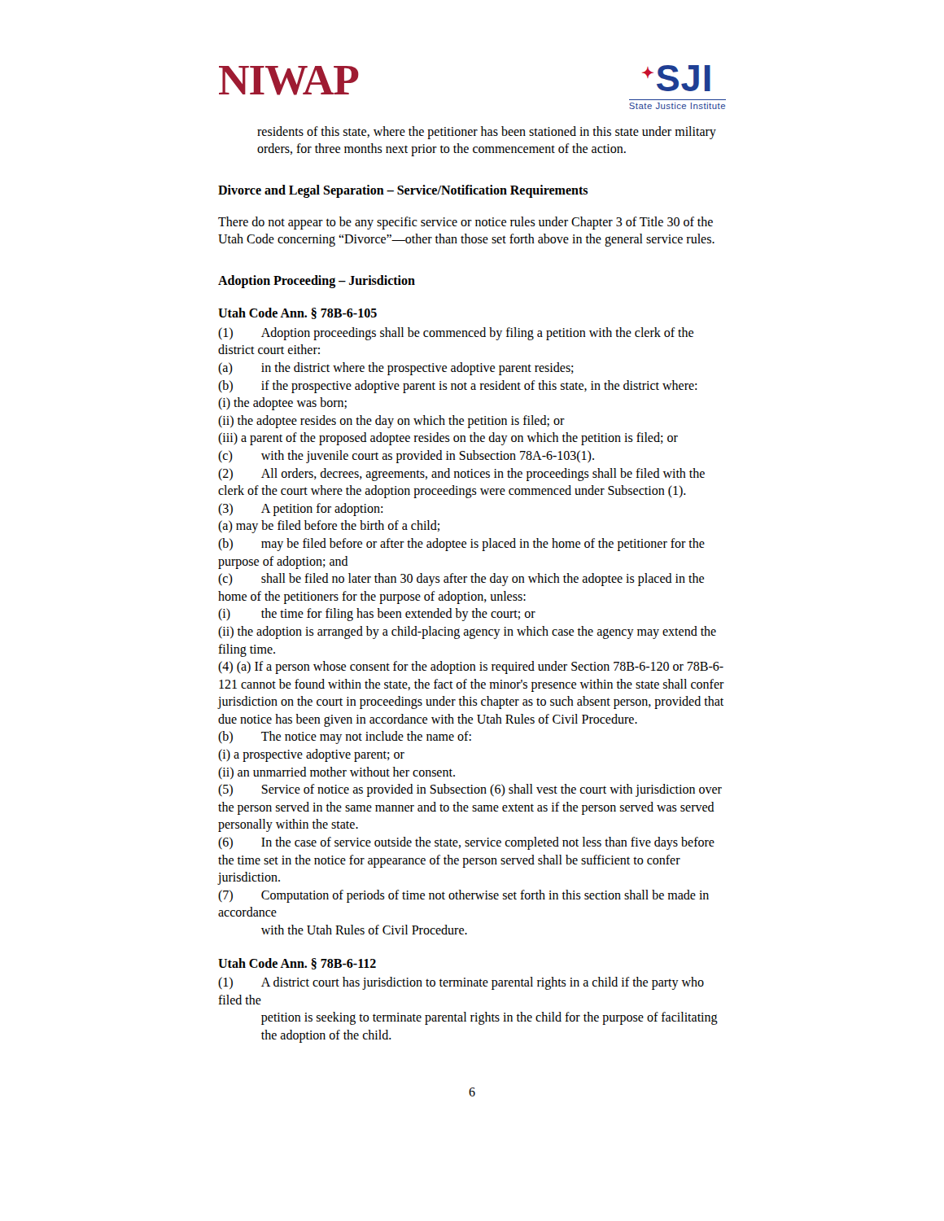NIWAP
✦SJI
State Justice Institute
residents of this state, where the petitioner has been stationed in this state under military orders, for three months next prior to the commencement of the action.
Divorce and Legal Separation – Service/Notification Requirements
There do not appear to be any specific service or notice rules under Chapter 3 of Title 30 of the Utah Code concerning “Divorce”—other than those set forth above in the general service rules.
Adoption Proceeding – Jurisdiction
Utah Code Ann. § 78B-6-105
(1) Adoption proceedings shall be commenced by filing a petition with the clerk of the district court either: (a) in the district where the prospective adoptive parent resides; (b) if the prospective adoptive parent is not a resident of this state, in the district where: (i) the adoptee was born; (ii) the adoptee resides on the day on which the petition is filed; or (iii) a parent of the proposed adoptee resides on the day on which the petition is filed; or (c) with the juvenile court as provided in Subsection 78A-6-103(1). (2) All orders, decrees, agreements, and notices in the proceedings shall be filed with the clerk of the court where the adoption proceedings were commenced under Subsection (1). (3) A petition for adoption: (a) may be filed before the birth of a child; (b) may be filed before or after the adoptee is placed in the home of the petitioner for the purpose of adoption; and (c) shall be filed no later than 30 days after the day on which the adoptee is placed in the home of the petitioners for the purpose of adoption, unless: (i) the time for filing has been extended by the court; or (ii) the adoption is arranged by a child-placing agency in which case the agency may extend the filing time. (4) (a) If a person whose consent for the adoption is required under Section 78B-6-120 or 78B-6-121 cannot be found within the state, the fact of the minor's presence within the state shall confer jurisdiction on the court in proceedings under this chapter as to such absent person, provided that due notice has been given in accordance with the Utah Rules of Civil Procedure. (b) The notice may not include the name of: (i) a prospective adoptive parent; or (ii) an unmarried mother without her consent. (5) Service of notice as provided in Subsection (6) shall vest the court with jurisdiction over the person served in the same manner and to the same extent as if the person served was served personally within the state. (6) In the case of service outside the state, service completed not less than five days before the time set in the notice for appearance of the person served shall be sufficient to confer jurisdiction. (7) Computation of periods of time not otherwise set forth in this section shall be made in accordance with the Utah Rules of Civil Procedure.
Utah Code Ann. § 78B-6-112
(1) A district court has jurisdiction to terminate parental rights in a child if the party who filed the petition is seeking to terminate parental rights in the child for the purpose of facilitating the adoption of the child.
6